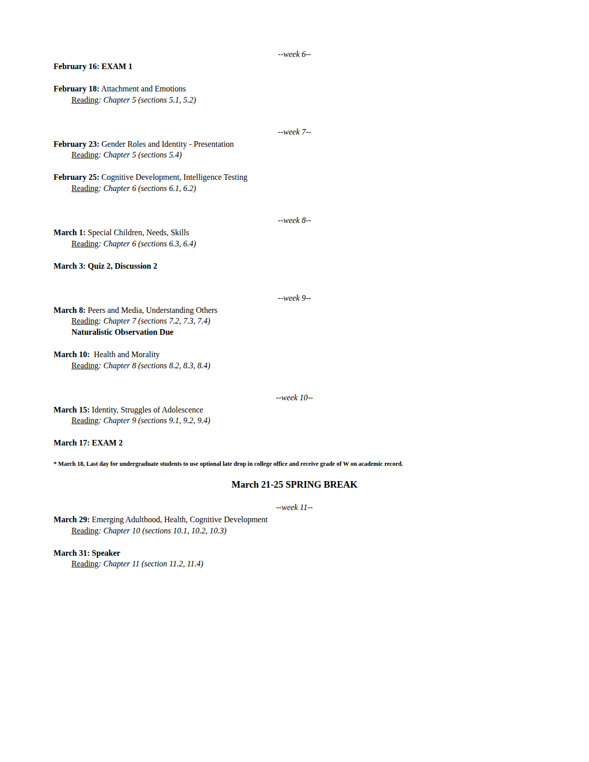--week 6--
February 16: EXAM 1
February 18: Attachment and Emotions
Reading: Chapter 5 (sections 5.1, 5.2)
--week 7--
February 23: Gender Roles and Identity - Presentation
Reading: Chapter 5 (sections 5.4)
February 25: Cognitive Development, Intelligence Testing
Reading: Chapter 6 (sections 6.1, 6.2)
--week 8--
March 1: Special Children, Needs, Skills
Reading: Chapter 6 (sections 6.3, 6.4)
March 3: Quiz 2, Discussion 2
--week 9--
March 8: Peers and Media, Understanding Others
Reading: Chapter 7 (sections 7.2, 7.3, 7.4)
Naturalistic Observation Due
March 10: Health and Morality
Reading: Chapter 8 (sections 8.2, 8.3, 8.4)
--week 10--
March 15: Identity, Struggles of Adolescence
Reading: Chapter 9 (sections 9.1, 9.2, 9.4)
March 17: EXAM 2
* March 18, Last day for undergraduate students to use optional late drop in college office and receive grade of W on academic record.
March 21-25 SPRING BREAK
--week 11--
March 29: Emerging Adulthood, Health, Cognitive Development
Reading: Chapter 10 (sections 10.1, 10.2, 10.3)
March 31: Speaker
Reading: Chapter 11 (section 11.2, 11.4)